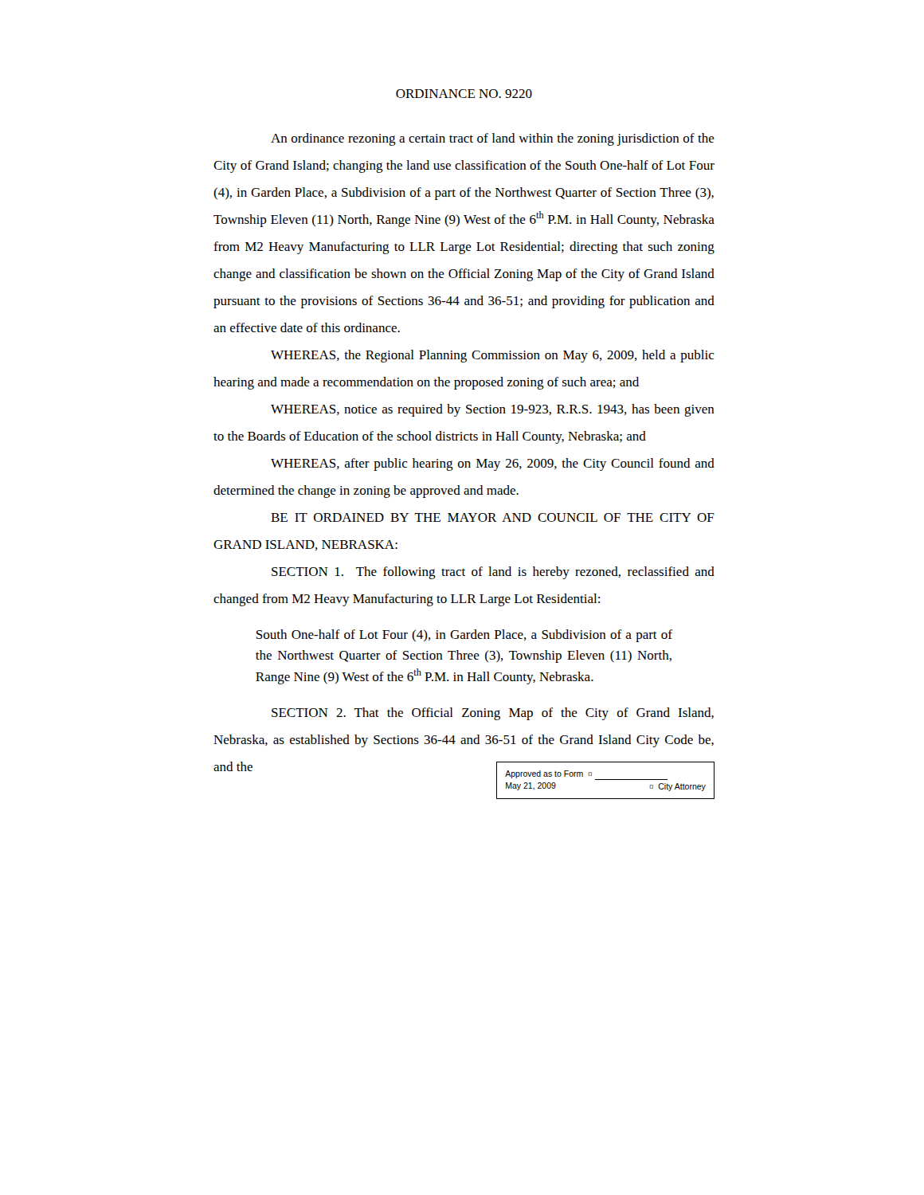ORDINANCE NO. 9220
An ordinance rezoning a certain tract of land within the zoning jurisdiction of the City of Grand Island; changing the land use classification of the South One-half of Lot Four (4), in Garden Place, a Subdivision of a part of the Northwest Quarter of Section Three (3), Township Eleven (11) North, Range Nine (9) West of the 6th P.M. in Hall County, Nebraska from M2 Heavy Manufacturing to LLR Large Lot Residential; directing that such zoning change and classification be shown on the Official Zoning Map of the City of Grand Island pursuant to the provisions of Sections 36-44 and 36-51; and providing for publication and an effective date of this ordinance.
WHEREAS, the Regional Planning Commission on May 6, 2009, held a public hearing and made a recommendation on the proposed zoning of such area; and
WHEREAS, notice as required by Section 19-923, R.R.S. 1943, has been given to the Boards of Education of the school districts in Hall County, Nebraska; and
WHEREAS, after public hearing on May 26, 2009, the City Council found and determined the change in zoning be approved and made.
BE IT ORDAINED BY THE MAYOR AND COUNCIL OF THE CITY OF GRAND ISLAND, NEBRASKA:
SECTION 1. The following tract of land is hereby rezoned, reclassified and changed from M2 Heavy Manufacturing to LLR Large Lot Residential:
South One-half of Lot Four (4), in Garden Place, a Subdivision of a part of the Northwest Quarter of Section Three (3), Township Eleven (11) North, Range Nine (9) West of the 6th P.M. in Hall County, Nebraska.
SECTION 2. That the Official Zoning Map of the City of Grand Island, Nebraska, as established by Sections 36-44 and 36-51 of the Grand Island City Code be, and the
Approved as to Form ¤
May 21, 2009 ¤ City Attorney